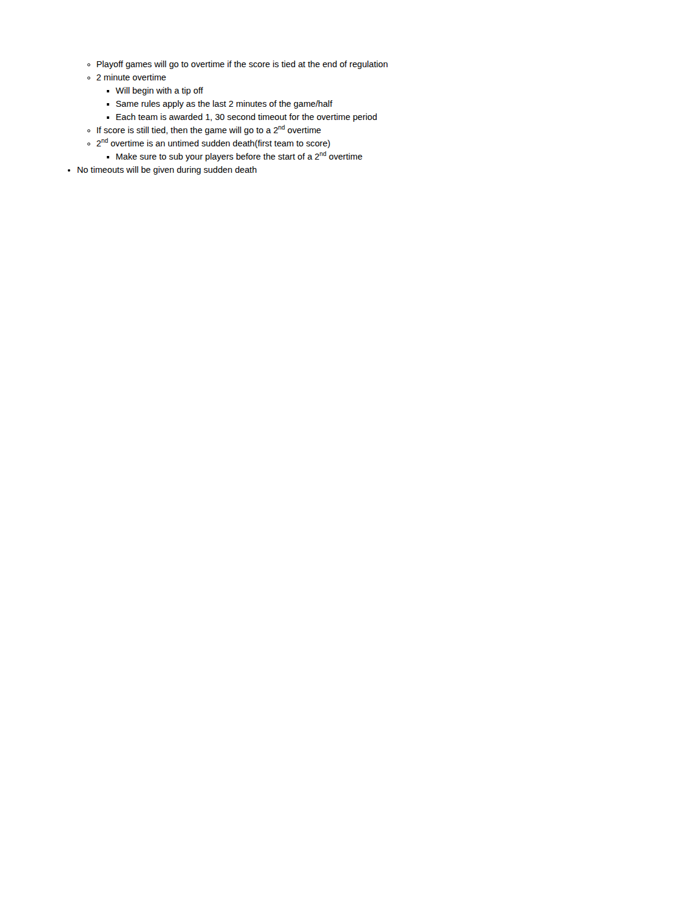Playoff games will go to overtime if the score is tied at the end of regulation
2 minute overtime
Will begin with a tip off
Same rules apply as the last 2 minutes of the game/half
Each team is awarded 1, 30 second timeout for the overtime period
If score is still tied, then the game will go to a 2nd overtime
2nd overtime is an untimed sudden death(first team to score)
Make sure to sub your players before the start of a 2nd overtime
No timeouts will be given during sudden death